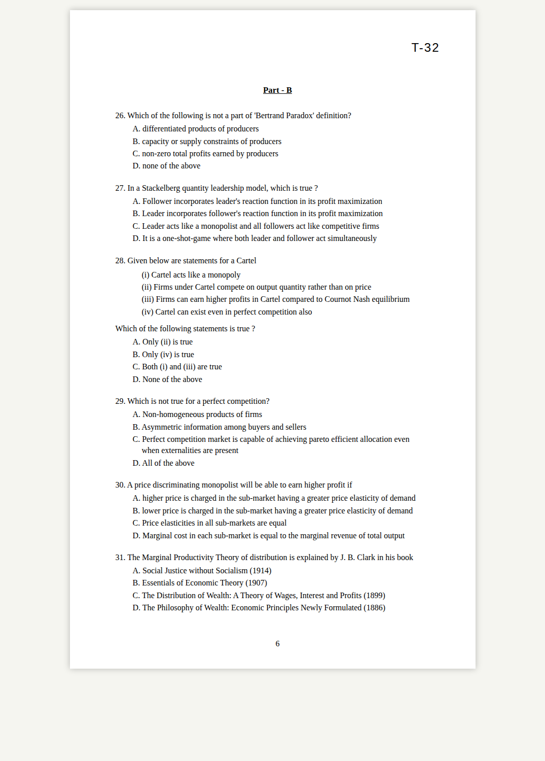T-32
Part - B
26. Which of the following is not a part of 'Bertrand Paradox' definition?
A. differentiated products of producers
B. capacity or supply constraints of producers
C. non-zero total profits earned by producers
D. none of the above
27. In a Stackelberg quantity leadership model, which is true ?
A. Follower incorporates leader's reaction function in its profit maximization
B. Leader incorporates follower's reaction function in its profit maximization
C. Leader acts like a monopolist and all followers act like competitive firms
D. It is a one-shot-game where both leader and follower act simultaneously
28. Given below are statements for a Cartel
(i) Cartel acts like a monopoly
(ii) Firms under Cartel compete on output quantity rather than on price
(iii) Firms can earn higher profits in Cartel compared to Cournot Nash equilibrium
(iv) Cartel can exist even in perfect competition also
Which of the following statements is true ?
A. Only (ii) is true
B. Only (iv) is true
C. Both (i) and (iii) are true
D. None of the above
29. Which is not true for a perfect competition?
A. Non-homogeneous products of firms
B. Asymmetric information among buyers and sellers
C. Perfect competition market is capable of achieving pareto efficient allocation even when externalities are present
D. All of the above
30. A price discriminating monopolist will be able to earn higher profit if
A. higher price is charged in the sub-market having a greater price elasticity of demand
B. lower price is charged in the sub-market having a greater price elasticity of demand
C. Price elasticities in all sub-markets are equal
D. Marginal cost in each sub-market is equal to the marginal revenue of total output
31. The Marginal Productivity Theory of distribution is explained by J. B. Clark in his book
A. Social Justice without Socialism (1914)
B. Essentials of Economic Theory (1907)
C. The Distribution of Wealth: A Theory of Wages, Interest and Profits (1899)
D. The Philosophy of Wealth: Economic Principles Newly Formulated (1886)
6